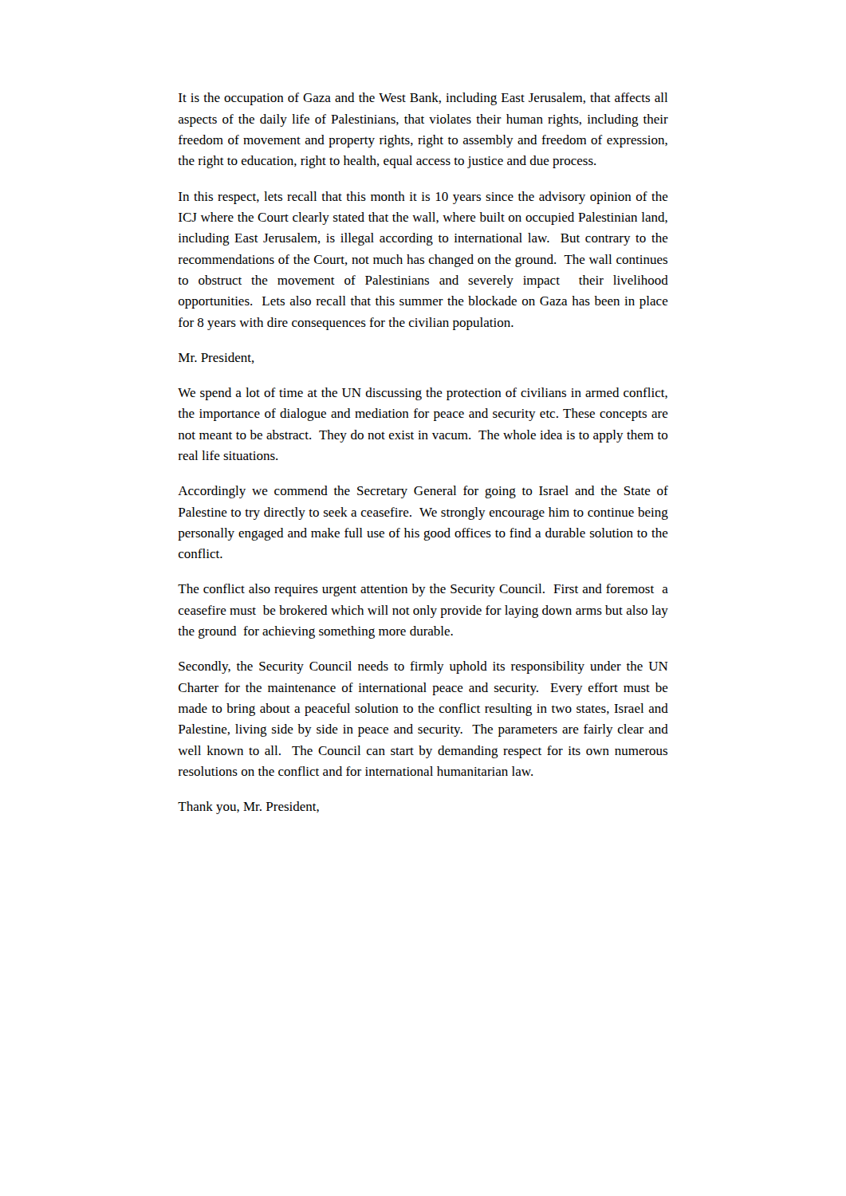It is the occupation of Gaza and the West Bank, including East Jerusalem, that affects all aspects of the daily life of Palestinians, that violates their human rights, including their freedom of movement and property rights, right to assembly and freedom of expression, the right to education, right to health, equal access to justice and due process.
In this respect, lets recall that this month it is 10 years since the advisory opinion of the ICJ where the Court clearly stated that the wall, where built on occupied Palestinian land, including East Jerusalem, is illegal according to international law. But contrary to the recommendations of the Court, not much has changed on the ground. The wall continues to obstruct the movement of Palestinians and severely impact their livelihood opportunities. Lets also recall that this summer the blockade on Gaza has been in place for 8 years with dire consequences for the civilian population.
Mr. President,
We spend a lot of time at the UN discussing the protection of civilians in armed conflict, the importance of dialogue and mediation for peace and security etc. These concepts are not meant to be abstract. They do not exist in vacum. The whole idea is to apply them to real life situations.
Accordingly we commend the Secretary General for going to Israel and the State of Palestine to try directly to seek a ceasefire. We strongly encourage him to continue being personally engaged and make full use of his good offices to find a durable solution to the conflict.
The conflict also requires urgent attention by the Security Council. First and foremost a ceasefire must be brokered which will not only provide for laying down arms but also lay the ground for achieving something more durable.
Secondly, the Security Council needs to firmly uphold its responsibility under the UN Charter for the maintenance of international peace and security. Every effort must be made to bring about a peaceful solution to the conflict resulting in two states, Israel and Palestine, living side by side in peace and security. The parameters are fairly clear and well known to all. The Council can start by demanding respect for its own numerous resolutions on the conflict and for international humanitarian law.
Thank you, Mr. President,